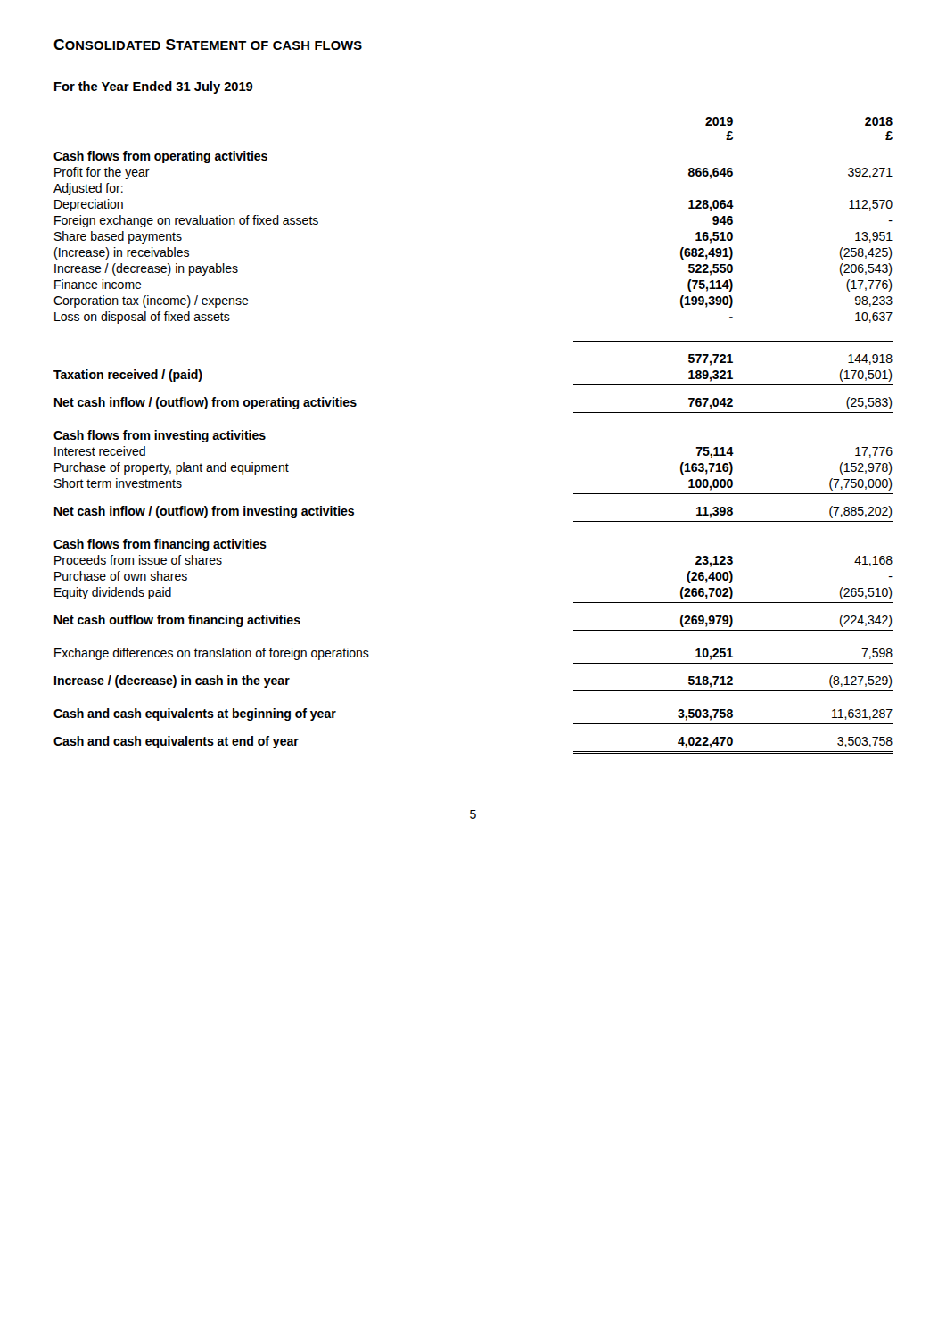CONSOLIDATED STATEMENT OF CASH FLOWS
For the Year Ended 31 July 2019
| | 2019 | 2018 |
| | £ | £ |
| Cash flows from operating activities | | |
| Profit for the year | 866,646 | 392,271 |
| Adjusted for: | | |
| Depreciation | 128,064 | 112,570 |
| Foreign exchange on revaluation of fixed assets | 946 | - |
| Share based payments | 16,510 | 13,951 |
| (Increase) in receivables | (682,491) | (258,425) |
| Increase / (decrease) in payables | 522,550 | (206,543) |
| Finance income | (75,114) | (17,776) |
| Corporation tax (income) / expense | (199,390) | 98,233 |
| Loss on disposal of fixed assets | - | 10,637 |
| | 577,721 | 144,918 |
| Taxation received / (paid) | 189,321 | (170,501) |
| Net cash inflow / (outflow) from operating activities | 767,042 | (25,583) |
| Cash flows from investing activities | | |
| Interest received | 75,114 | 17,776 |
| Purchase of property, plant and equipment | (163,716) | (152,978) |
| Short term investments | 100,000 | (7,750,000) |
| Net cash inflow / (outflow) from investing activities | 11,398 | (7,885,202) |
| Cash flows from financing activities | | |
| Proceeds from issue of shares | 23,123 | 41,168 |
| Purchase of own shares | (26,400) | - |
| Equity dividends paid | (266,702) | (265,510) |
| Net cash outflow from financing activities | (269,979) | (224,342) |
| Exchange differences on translation of foreign operations | 10,251 | 7,598 |
| Increase / (decrease) in cash in the year | 518,712 | (8,127,529) |
| Cash and cash equivalents at beginning of year | 3,503,758 | 11,631,287 |
| Cash and cash equivalents at end of year | 4,022,470 | 3,503,758 |
5